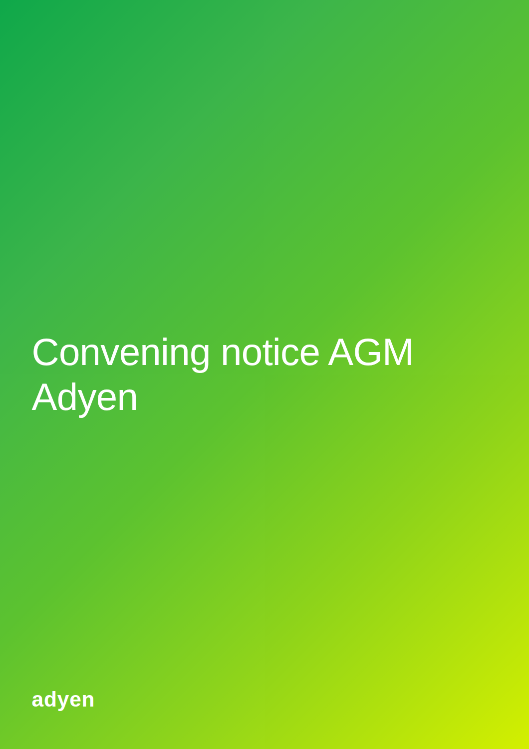Convening notice AGM Adyen
adyen